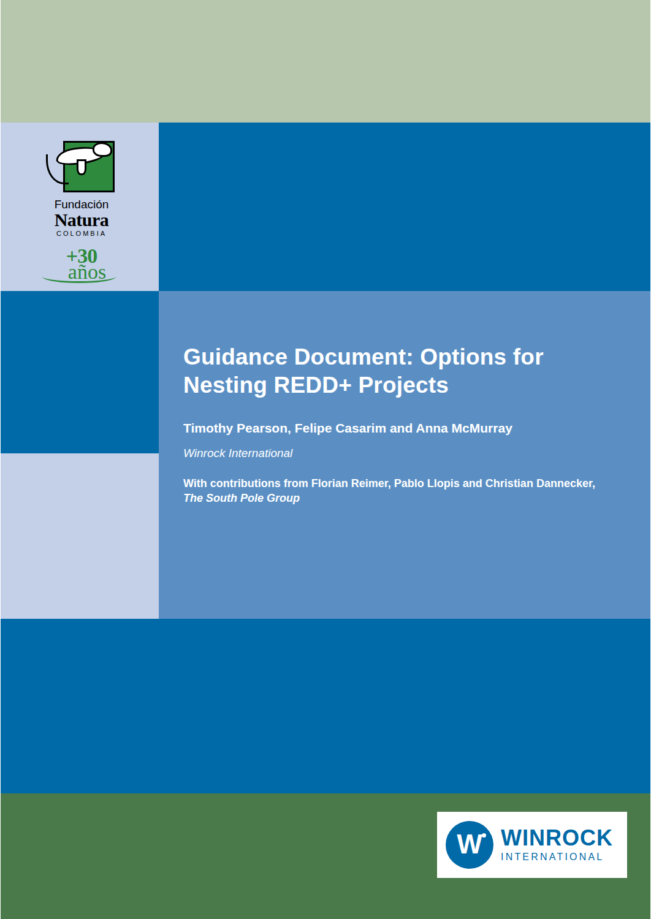Guidance Document: Options for Nesting REDD+ Projects
Timothy Pearson, Felipe Casarim and Anna McMurray
Winrock International
With contributions from Florian Reimer, Pablo Llopis and Christian Dannecker,
The South Pole Group
Fundación
Natura
COLOMBIA
+30
años
W
WINROCK
INTERNATIONAL